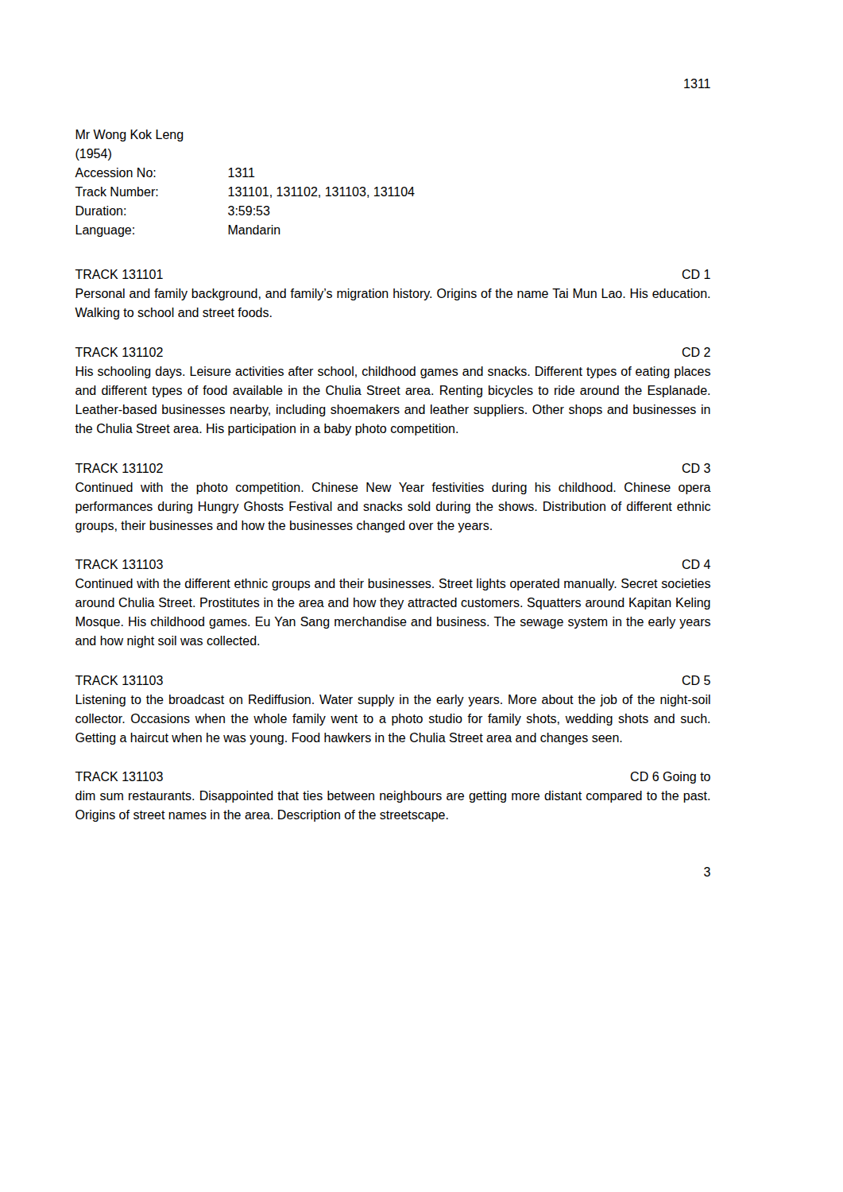1311
Mr Wong Kok Leng
(1954)
| Accession No: | 1311 |
| Track Number: | 131101, 131102, 131103, 131104 |
| Duration: | 3:59:53 |
| Language: | Mandarin |
TRACK 131101 CD 1
Personal and family background, and family’s migration history. Origins of the name Tai Mun Lao. His education. Walking to school and street foods.
TRACK 131102 CD 2
His schooling days. Leisure activities after school, childhood games and snacks. Different types of eating places and different types of food available in the Chulia Street area. Renting bicycles to ride around the Esplanade. Leather-based businesses nearby, including shoemakers and leather suppliers. Other shops and businesses in the Chulia Street area. His participation in a baby photo competition.
TRACK 131102 CD 3
Continued with the photo competition. Chinese New Year festivities during his childhood. Chinese opera performances during Hungry Ghosts Festival and snacks sold during the shows. Distribution of different ethnic groups, their businesses and how the businesses changed over the years.
TRACK 131103 CD 4
Continued with the different ethnic groups and their businesses. Street lights operated manually. Secret societies around Chulia Street. Prostitutes in the area and how they attracted customers. Squatters around Kapitan Keling Mosque. His childhood games. Eu Yan Sang merchandise and business. The sewage system in the early years and how night soil was collected.
TRACK 131103 CD 5
Listening to the broadcast on Rediffusion. Water supply in the early years. More about the job of the night-soil collector. Occasions when the whole family went to a photo studio for family shots, wedding shots and such. Getting a haircut when he was young. Food hawkers in the Chulia Street area and changes seen.
TRACK 131103 CD 6 Going to
dim sum restaurants. Disappointed that ties between neighbours are getting more distant compared to the past. Origins of street names in the area. Description of the streetscape.
3